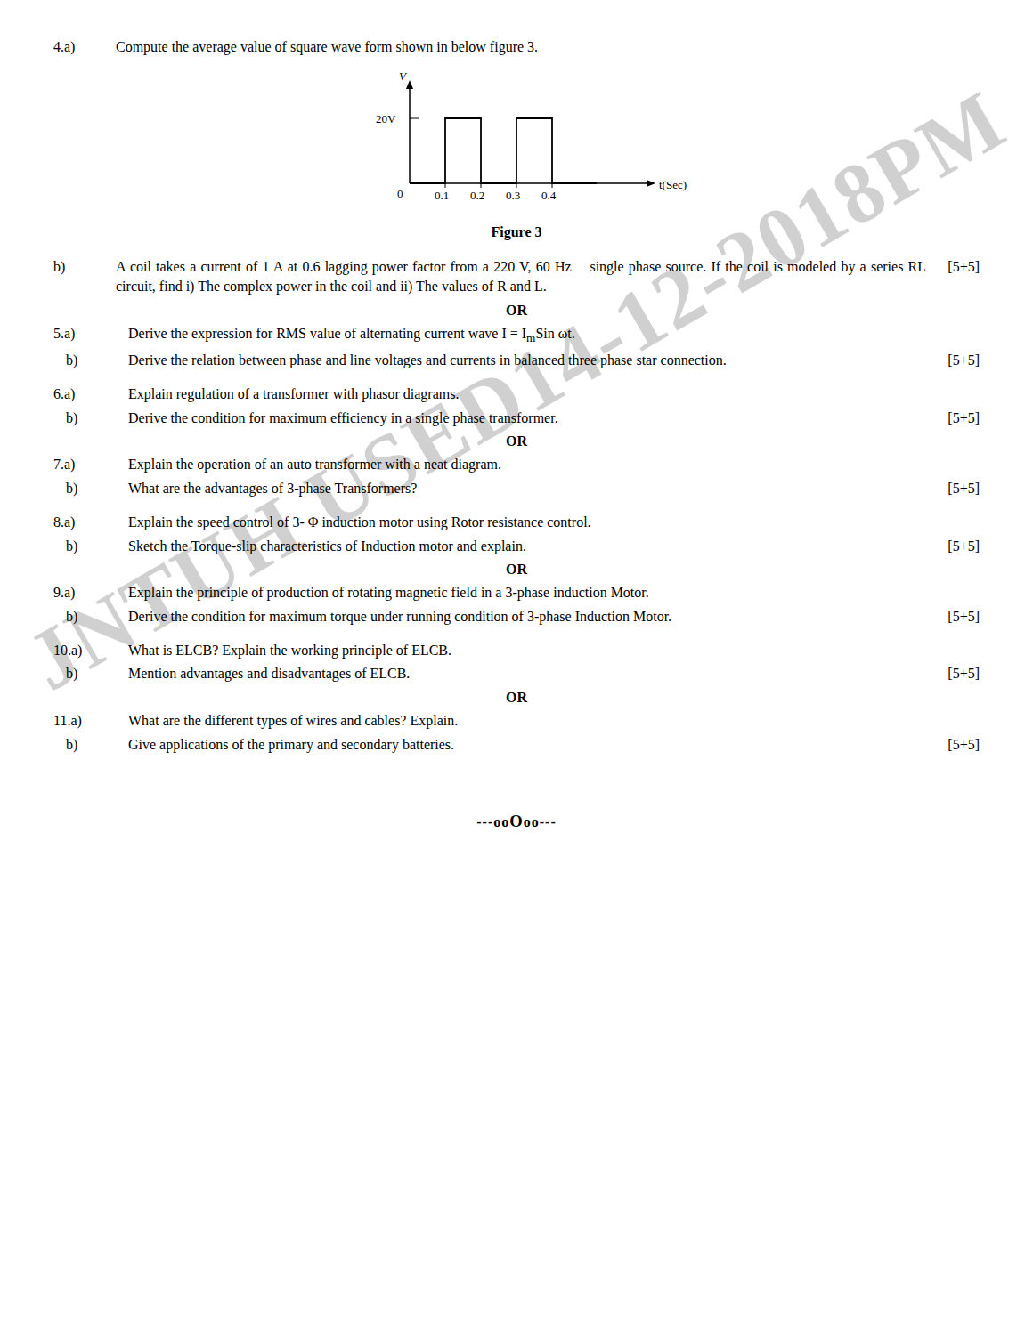JNTUH USED14-12-2018PM
| 4.a) | Compute the average value of square wave form shown in below figure 3. |
V 20V 0 t(Sec) 0.1 0.2 0.3 0.4
Figure 3
| b) | A coil takes a current of 1 A at 0.6 lagging power factor from a 220 V, 60 Hz single phase source. If the coil is modeled by a series RL circuit, find i) The complex power in the coil and ii) The values of R and L. | [5+5] |
OR
| 5.a) | Derive the expression for RMS value of alternating current wave I = I m Sin ωt. | |
| b) | Derive the relation between phase and line voltages and currents in balanced three phase star connection. | [5+5] |
| 6.a) | Explain regulation of a transformer with phasor diagrams. | |
| b) | Derive the condition for maximum efficiency in a single phase transformer. | [5+5] |
OR
| 7.a) | Explain the operation of an auto transformer with a neat diagram. | |
| b) | What are the advantages of 3-phase Transformers? | [5+5] |
| 8.a) | Explain the speed control of 3- Φ induction motor using Rotor resistance control. | |
| b) | Sketch the Torque-slip characteristics of Induction motor and explain. | [5+5] |
OR
| 9.a) | Explain the principle of production of rotating magnetic field in a 3-phase induction Motor. | |
| b) | Derive the condition for maximum torque under running condition of 3-phase Induction Motor. | [5+5] |
| 10.a) | What is ELCB? Explain the working principle of ELCB. | |
| b) | Mention advantages and disadvantages of ELCB. | [5+5] |
OR
| 11.a) | What are the different types of wires and cables? Explain. | |
| b) | Give applications of the primary and secondary batteries. | [5+5] |
---ooOoo---